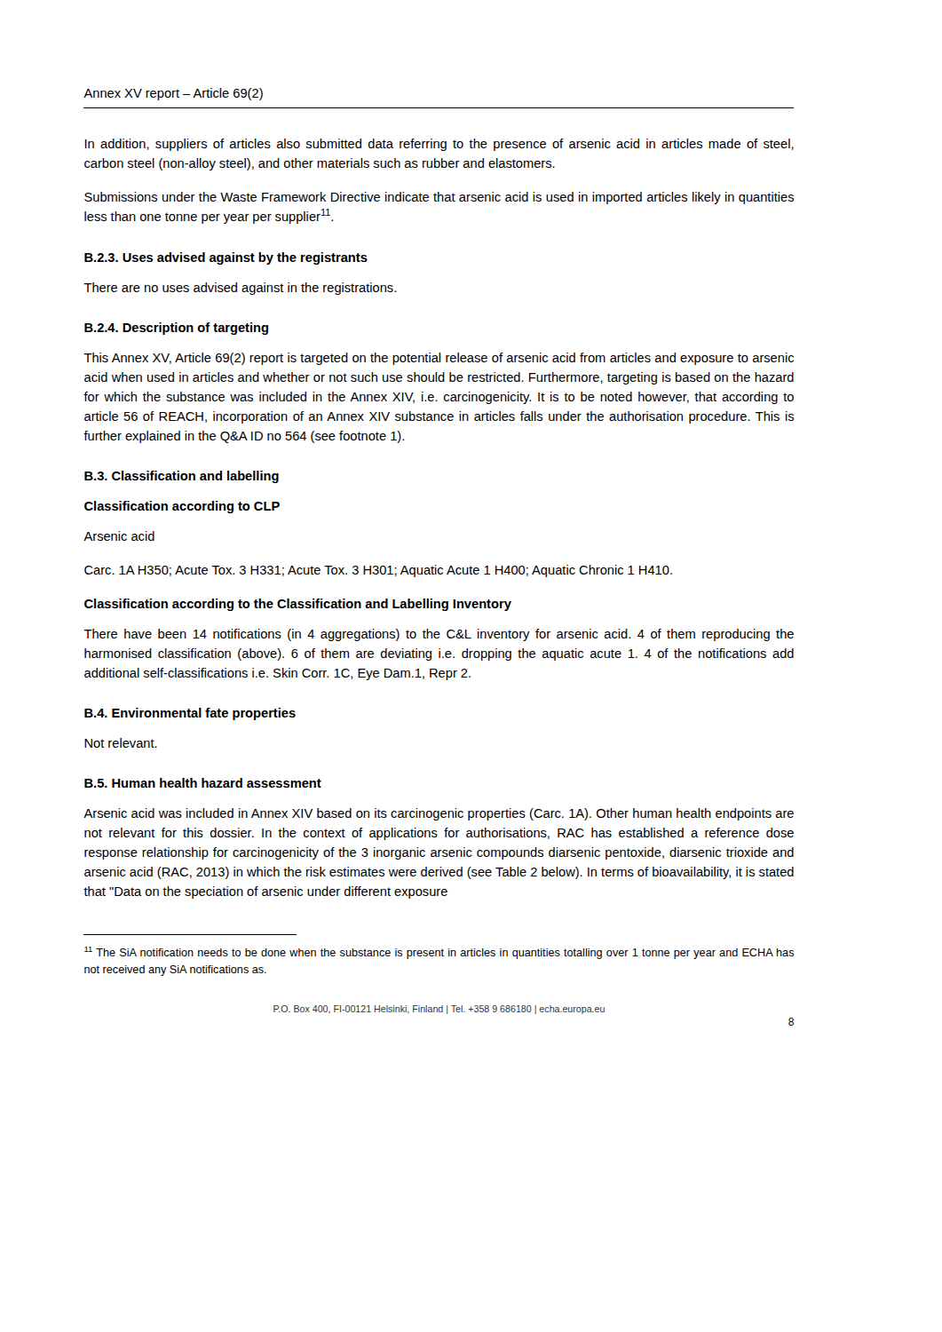Annex XV report – Article 69(2)
In addition, suppliers of articles also submitted data referring to the presence of arsenic acid in articles made of steel, carbon steel (non-alloy steel), and other materials such as rubber and elastomers.
Submissions under the Waste Framework Directive indicate that arsenic acid is used in imported articles likely in quantities less than one tonne per year per supplier11.
B.2.3. Uses advised against by the registrants
There are no uses advised against in the registrations.
B.2.4. Description of targeting
This Annex XV, Article 69(2) report is targeted on the potential release of arsenic acid from articles and exposure to arsenic acid when used in articles and whether or not such use should be restricted. Furthermore, targeting is based on the hazard for which the substance was included in the Annex XIV, i.e. carcinogenicity. It is to be noted however, that according to article 56 of REACH, incorporation of an Annex XIV substance in articles falls under the authorisation procedure. This is further explained in the Q&A ID no 564 (see footnote 1).
B.3. Classification and labelling
Classification according to CLP
Arsenic acid
Carc. 1A H350; Acute Tox. 3 H331; Acute Tox. 3 H301; Aquatic Acute 1 H400; Aquatic Chronic 1 H410.
Classification according to the Classification and Labelling Inventory
There have been 14 notifications (in 4 aggregations) to the C&L inventory for arsenic acid. 4 of them reproducing the harmonised classification (above). 6 of them are deviating i.e. dropping the aquatic acute 1. 4 of the notifications add additional self-classifications i.e. Skin Corr. 1C, Eye Dam.1, Repr 2.
B.4. Environmental fate properties
Not relevant.
B.5. Human health hazard assessment
Arsenic acid was included in Annex XIV based on its carcinogenic properties (Carc. 1A). Other human health endpoints are not relevant for this dossier. In the context of applications for authorisations, RAC has established a reference dose response relationship for carcinogenicity of the 3 inorganic arsenic compounds diarsenic pentoxide, diarsenic trioxide and arsenic acid (RAC, 2013) in which the risk estimates were derived (see Table 2 below). In terms of bioavailability, it is stated that "Data on the speciation of arsenic under different exposure
11 The SiA notification needs to be done when the substance is present in articles in quantities totalling over 1 tonne per year and ECHA has not received any SiA notifications as.
P.O. Box 400, FI-00121 Helsinki, Finland | Tel. +358 9 686180 | echa.europa.eu 8